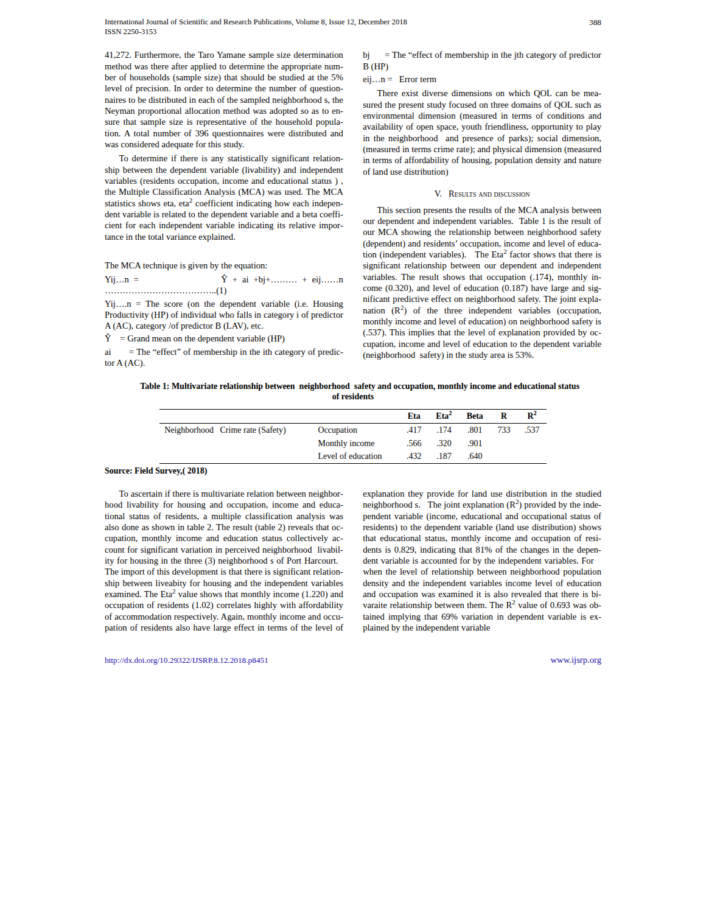International Journal of Scientific and Research Publications, Volume 8, Issue 12, December 2018
ISSN 2250-3153
388
41,272. Furthermore, the Taro Yamane sample size determination method was there after applied to determine the appropriate number of households (sample size) that should be studied at the 5% level of precision. In order to determine the number of questionnaires to be distributed in each of the sampled neighborhood s, the Neyman proportional allocation method was adopted so as to ensure that sample size is representative of the household population. A total number of 396 questionnaires were distributed and was considered adequate for this study.
To determine if there is any statistically significant relationship between the dependent variable (livability) and independent variables (residents occupation, income and educational status ) , the Multiple Classification Analysis (MCA) was used. The MCA statistics shows eta, eta2 coefficient indicating how each independent variable is related to the dependent variable and a beta coefficient for each independent variable indicating its relative importance in the total variance explained.
The MCA technique is given by the equation:
Yij…n = Ŷ + ai +bj+……… + eij……n ………………………………..(1)
Yij….n = The score (on the dependent variable (i.e. Housing Productivity (HP) of individual who falls in category i of predictor A (AC), category /of predictor B (LAV), etc.
Ŷ = Grand mean on the dependent variable (HP)
ai = The “effect” of membership in the ith category of predictor A (AC).
bj = The “effect of membership in the jth category of predictor B (HP)
eij…n = Error term
There exist diverse dimensions on which QOL can be measured the present study focused on three domains of QOL such as environmental dimension (measured in terms of conditions and availability of open space, youth friendliness, opportunity to play in the neighborhood and presence of parks); social dimension, (measured in terms crime rate); and physical dimension (measured in terms of affordability of housing, population density and nature of land use distribution)
V. Results and discussion
This section presents the results of the MCA analysis between our dependent and independent variables. Table 1 is the result of our MCA showing the relationship between neighborhood safety (dependent) and residents’ occupation, income and level of education (independent variables). The Eta2 factor shows that there is significant relationship between our dependent and independent variables. The result shows that occupation (.174), monthly income (0.320), and level of education (0.187) have large and significant predictive effect on neighborhood safety. The joint explanation (R2) of the three independent variables (occupation, monthly income and level of education) on neighborhood safety is (.537). This implies that the level of explanation provided by occupation, income and level of education to the dependent variable (neighborhood safety) in the study area is 53%.
Table 1: Multivariate relationship between neighborhood safety and occupation, monthly income and educational status of residents
| | | Eta | Eta 2 | Beta | R | R 2 |
| --- | --- | --- | --- | --- | --- | --- |
| Neighborhood Crime rate (Safety) | Occupation | .417 | .174 | .801 | 733 | .537 |
| | Monthly income | .566 | .320 | .901 | | |
| | Level of education | .432 | .187 | .640 | | |
Source: Field Survey,( 2018)
To ascertain if there is multivariate relation between neighborhood livability for housing and occupation, income and educational status of residents, a multiple classification analysis was also done as shown in table 2. The result (table 2) reveals that occupation, monthly income and education status collectively account for significant variation in perceived neighborhood livability for housing in the three (3) neighborhood s of Port Harcourt. The import of this development is that there is significant relationship between liveabity for housing and the independent variables examined. The Eta2 value shows that monthly income (1.220) and occupation of residents (1.02) correlates highly with affordability of accommodation respectively. Again, monthly income and occupation of residents also have large effect in terms of the level of explanation they provide for land use distribution in the studied neighborhood s. The joint explanation (R2) provided by the independent variable (income, educational and occupational status of residents) to the dependent variable (land use distribution) shows that educational status, monthly income and occupation of residents is 0.829, indicating that 81% of the changes in the dependent variable is accounted for by the independent variables. For when the level of relationship between neighborhood population density and the independent variables income level of education and occupation was examined it is also revealed that there is bivaraite relationship between them. The R2 value of 0.693 was obtained implying that 69% variation in dependent variable is explained by the independent variable
http://dx.doi.org/10.29322/IJSRP.8.12.2018.p8451
www.ijsrp.org